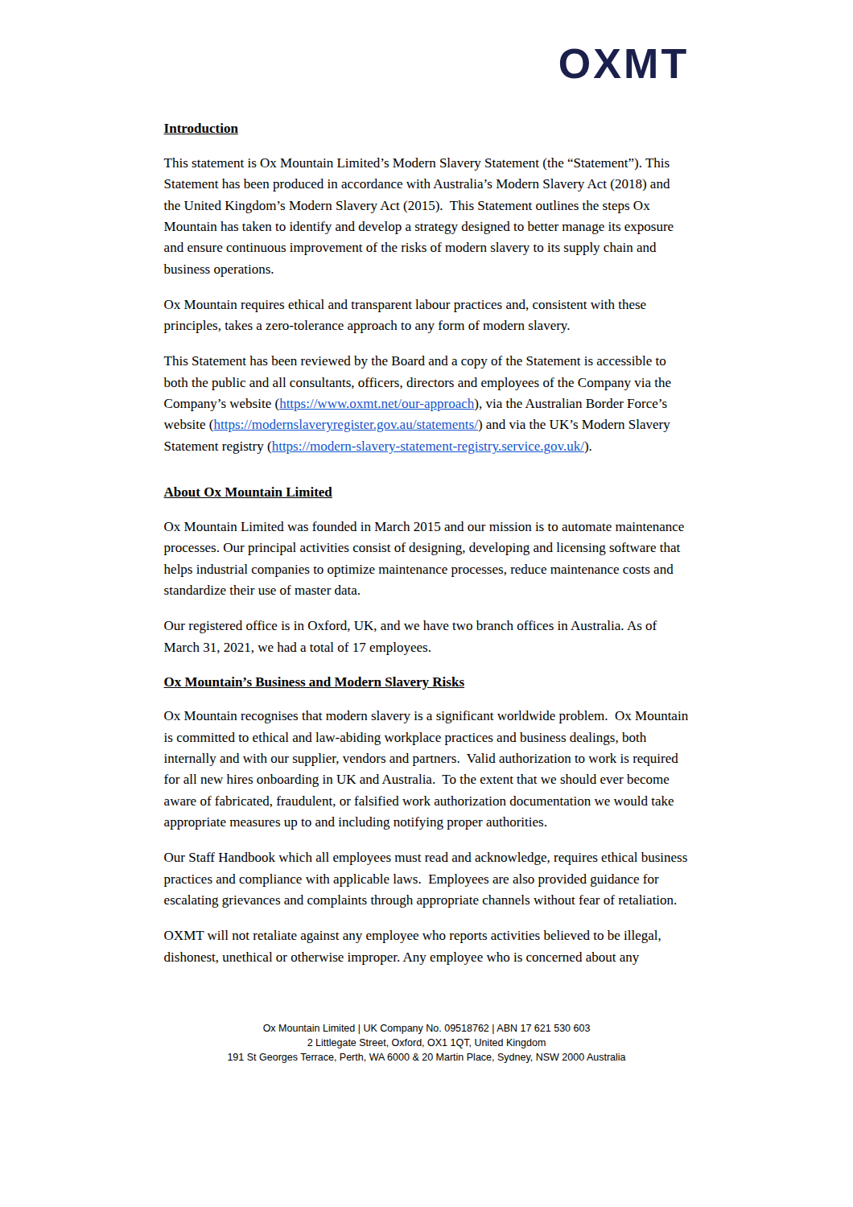OXMT
Introduction
This statement is Ox Mountain Limited’s Modern Slavery Statement (the “Statement”). This Statement has been produced in accordance with Australia’s Modern Slavery Act (2018) and the United Kingdom’s Modern Slavery Act (2015). This Statement outlines the steps Ox Mountain has taken to identify and develop a strategy designed to better manage its exposure and ensure continuous improvement of the risks of modern slavery to its supply chain and business operations.
Ox Mountain requires ethical and transparent labour practices and, consistent with these principles, takes a zero-tolerance approach to any form of modern slavery.
This Statement has been reviewed by the Board and a copy of the Statement is accessible to both the public and all consultants, officers, directors and employees of the Company via the Company’s website (https://www.oxmt.net/our-approach), via the Australian Border Force’s website (https://modernslaveryregister.gov.au/statements/) and via the UK’s Modern Slavery Statement registry (https://modern-slavery-statement-registry.service.gov.uk/).
About Ox Mountain Limited
Ox Mountain Limited was founded in March 2015 and our mission is to automate maintenance processes. Our principal activities consist of designing, developing and licensing software that helps industrial companies to optimize maintenance processes, reduce maintenance costs and standardize their use of master data.
Our registered office is in Oxford, UK, and we have two branch offices in Australia. As of March 31, 2021, we had a total of 17 employees.
Ox Mountain’s Business and Modern Slavery Risks
Ox Mountain recognises that modern slavery is a significant worldwide problem. Ox Mountain is committed to ethical and law-abiding workplace practices and business dealings, both internally and with our supplier, vendors and partners. Valid authorization to work is required for all new hires onboarding in UK and Australia. To the extent that we should ever become aware of fabricated, fraudulent, or falsified work authorization documentation we would take appropriate measures up to and including notifying proper authorities.
Our Staff Handbook which all employees must read and acknowledge, requires ethical business practices and compliance with applicable laws. Employees are also provided guidance for escalating grievances and complaints through appropriate channels without fear of retaliation.
OXMT will not retaliate against any employee who reports activities believed to be illegal, dishonest, unethical or otherwise improper. Any employee who is concerned about any
Ox Mountain Limited | UK Company No. 09518762 | ABN 17 621 530 603
2 Littlegate Street, Oxford, OX1 1QT, United Kingdom
191 St Georges Terrace, Perth, WA 6000 & 20 Martin Place, Sydney, NSW 2000 Australia